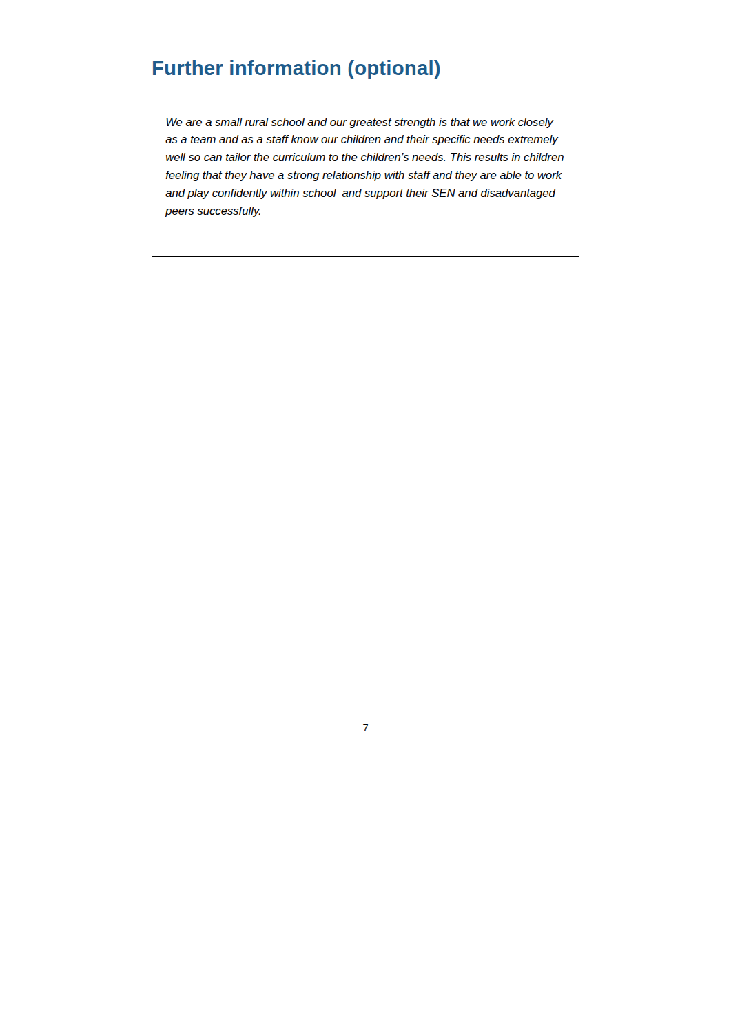Further information (optional)
We are a small rural school and our greatest strength is that we work closely as a team and as a staff know our children and their specific needs extremely well so can tailor the curriculum to the children’s needs. This results in children feeling that they have a strong relationship with staff and they are able to work and play confidently within school and support their SEN and disadvantaged peers successfully.
7